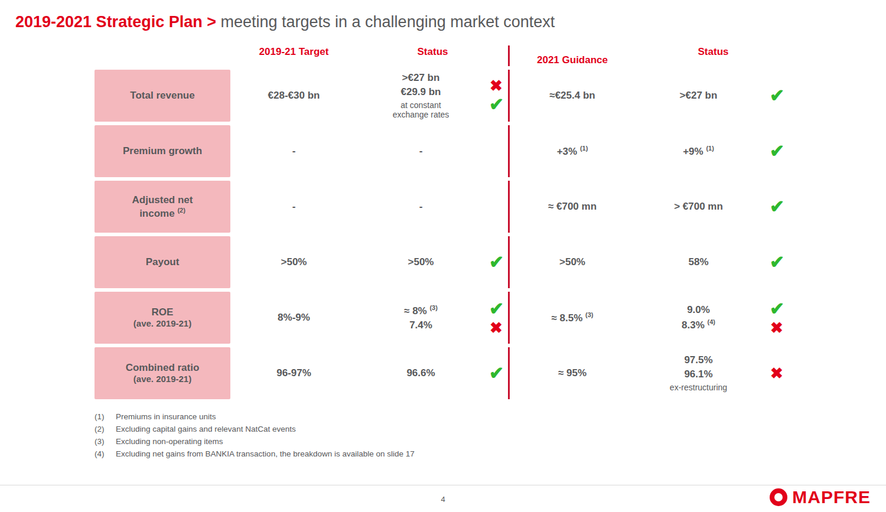2019-2021 Strategic Plan > meeting targets in a challenging market context
| | 2019-21 Target | Status | 2021 Guidance | Status |
| --- | --- | --- | --- | --- |
| Total revenue | €28-€30 bn | >€27 bn €29.9 bn at constant exchange rates | ✖ ✔ | ≈€25.4 bn | >€27 bn | ✔ |
| Premium growth | - | - | | +3% (1) | +9% (1) | ✔ |
| Adjusted net income (2) | - | - | | ≈ €700 mn | > €700 mn | ✔ |
| Payout | >50% | >50% | ✔ | >50% | 58% | ✔ |
| ROE (ave. 2019-21) | 8%-9% | ≈ 8% (3) 7.4% | ✔ ✖ | ≈ 8.5% (3) | 9.0% 8.3% (4) | ✔ ✖ |
| Combined ratio (ave. 2019-21) | 96-97% | 96.6% | ✔ | ≈ 95% | 97.5% 96.1% ex-restructuring | ✖ |
(1) Premiums in insurance units
(2) Excluding capital gains and relevant NatCat events
(3) Excluding non-operating items
(4) Excluding net gains from BANKIA transaction, the breakdown is available on slide 17
4
MAPFRE